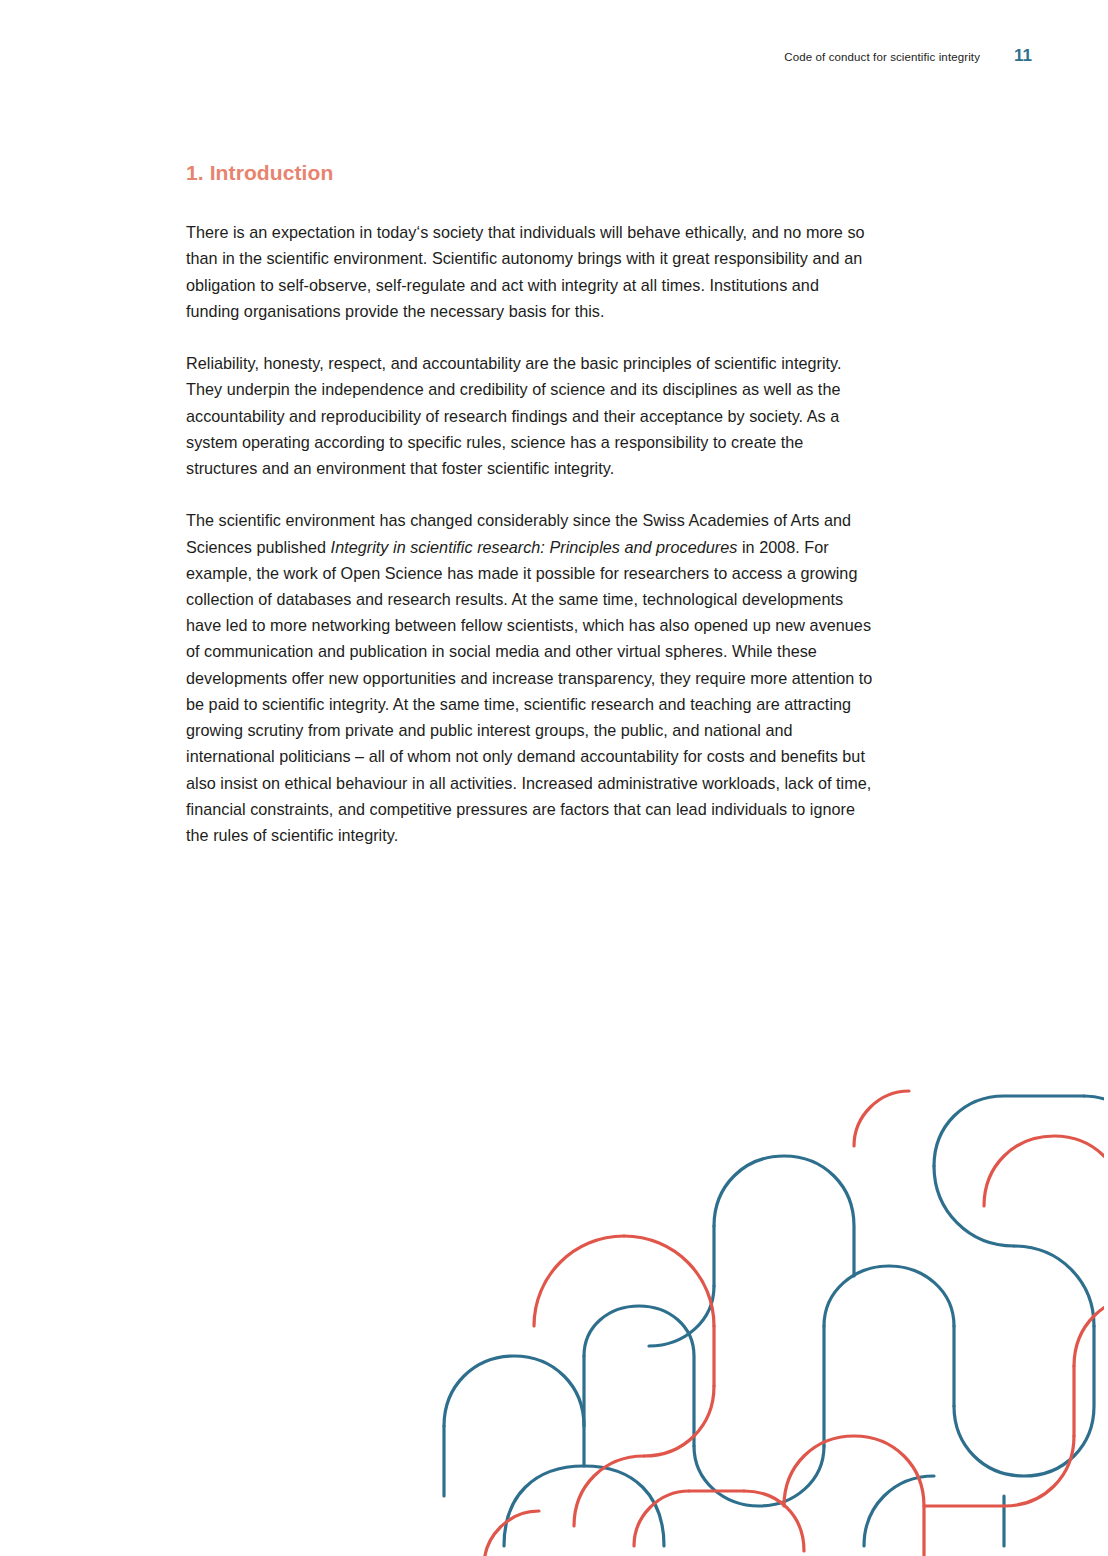Code of conduct for scientific integrity 11
1. Introduction
There is an expectation in today‘s society that individuals will behave ethically, and no more so than in the scientific environment. Scientific autonomy brings with it great responsibility and an obligation to self-observe, self-regulate and act with integrity at all times. Institutions and funding organisations provide the necessary basis for this.
Reliability, honesty, respect, and accountability are the basic principles of scientific integrity. They underpin the independence and credibility of science and its disciplines as well as the accountability and reproducibility of research findings and their acceptance by society. As a system operating according to specific rules, science has a responsibility to create the structures and an environment that foster scientific integrity.
The scientific environment has changed considerably since the Swiss Academies of Arts and Sciences published Integrity in scientific research: Principles and procedures in 2008. For example, the work of Open Science has made it possible for researchers to access a growing collection of databases and research results. At the same time, technological developments have led to more networking between fellow scientists, which has also opened up new avenues of communication and publication in social media and other virtual spheres. While these developments offer new opportunities and increase transparency, they require more attention to be paid to scientific integrity. At the same time, scientific research and teaching are attracting growing scrutiny from private and public interest groups, the public, and national and international politicians – all of whom not only demand accountability for costs and benefits but also insist on ethical behaviour in all activities. Increased administrative workloads, lack of time, financial constraints, and competitive pressures are factors that can lead individuals to ignore the rules of scientific integrity.